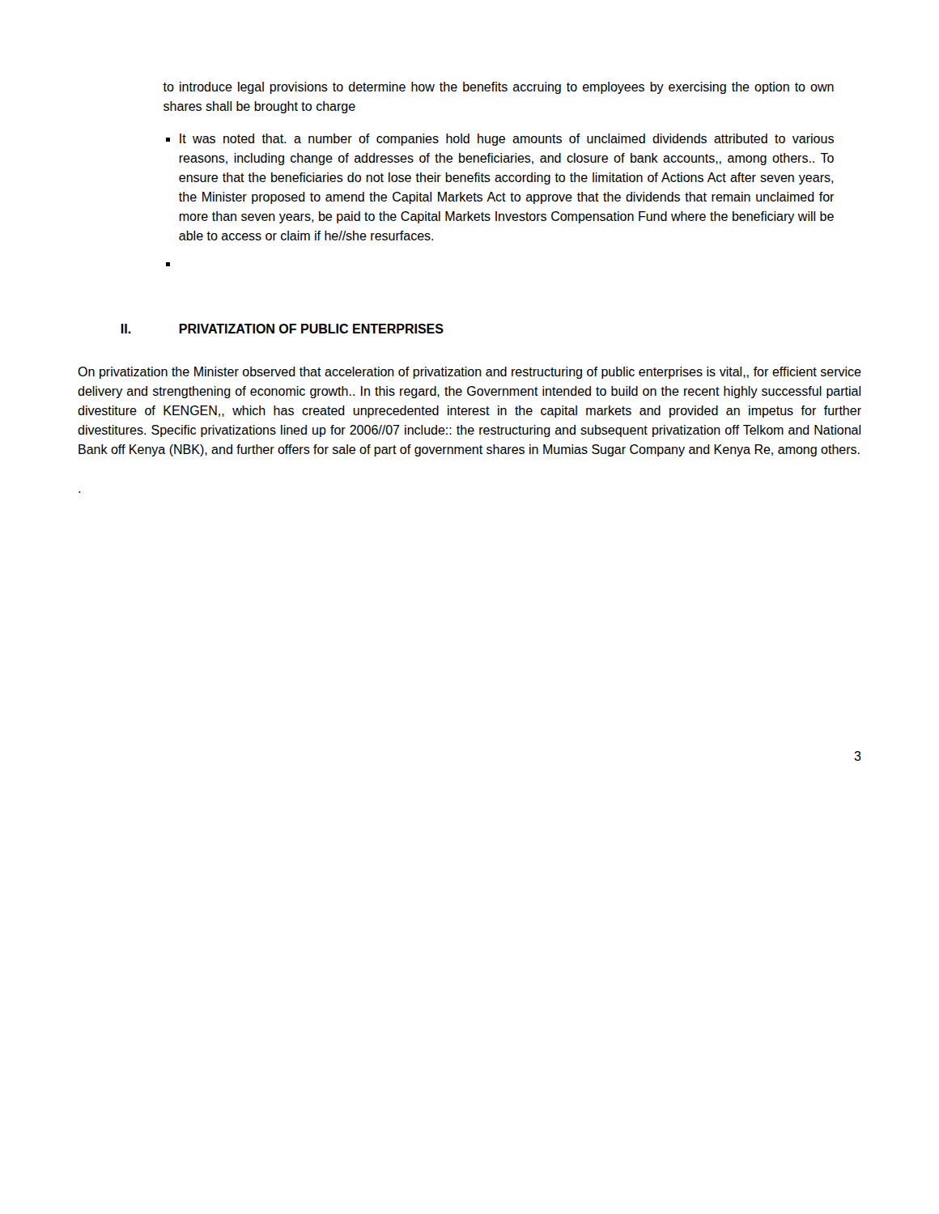to introduce legal provisions to determine how the benefits accruing to employees by exercising the option to own shares shall be brought to charge
It was noted that. a number of companies hold huge amounts of unclaimed dividends attributed to various reasons, including change of addresses of the beneficiaries, and closure of bank accounts,, among others.. To ensure that the beneficiaries do not lose their benefits according to the limitation of Actions Act after seven years, the Minister proposed to amend the Capital Markets Act to approve that the dividends that remain unclaimed for more than seven years, be paid to the Capital Markets Investors Compensation Fund where the beneficiary will be able to access or claim if he//she resurfaces.
II. PRIVATIZATION OF PUBLIC ENTERPRISES
On privatization the Minister observed that acceleration of privatization and restructuring of public enterprises is vital,, for efficient service delivery and strengthening of economic growth.. In this regard, the Government intended to build on the recent highly successful partial divestiture of KENGEN,, which has created unprecedented interest in the capital markets and provided an impetus for further divestitures. Specific privatizations lined up for 2006//07 include:: the restructuring and subsequent privatization off Telkom and National Bank off Kenya (NBK), and further offers for sale of part of government shares in Mumias Sugar Company and Kenya Re, among others.
.
3